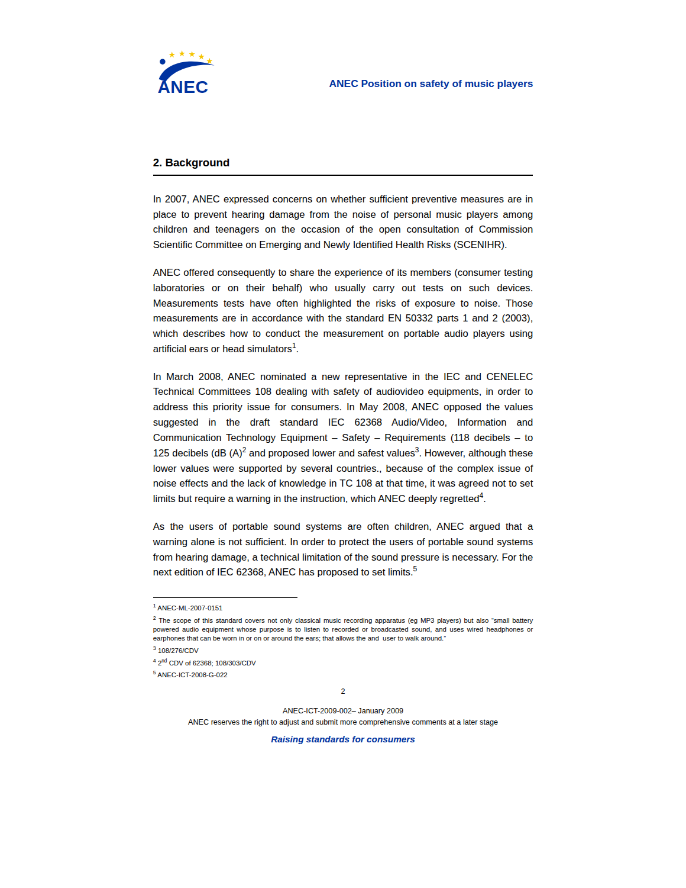ANEC
ANEC Position on safety of music players
2. Background
In 2007, ANEC expressed concerns on whether sufficient preventive measures are in place to prevent hearing damage from the noise of personal music players among children and teenagers on the occasion of the open consultation of Commission Scientific Committee on Emerging and Newly Identified Health Risks (SCENIHR).
ANEC offered consequently to share the experience of its members (consumer testing laboratories or on their behalf) who usually carry out tests on such devices. Measurements tests have often highlighted the risks of exposure to noise. Those measurements are in accordance with the standard EN 50332 parts 1 and 2 (2003), which describes how to conduct the measurement on portable audio players using artificial ears or head simulators1.
In March 2008, ANEC nominated a new representative in the IEC and CENELEC Technical Committees 108 dealing with safety of audiovideo equipments, in order to address this priority issue for consumers. In May 2008, ANEC opposed the values suggested in the draft standard IEC 62368 Audio/Video, Information and Communication Technology Equipment – Safety – Requirements (118 decibels – to 125 decibels (dB (A)2 and proposed lower and safest values3. However, although these lower values were supported by several countries., because of the complex issue of noise effects and the lack of knowledge in TC 108 at that time, it was agreed not to set limits but require a warning in the instruction, which ANEC deeply regretted4.
As the users of portable sound systems are often children, ANEC argued that a warning alone is not sufficient. In order to protect the users of portable sound systems from hearing damage, a technical limitation of the sound pressure is necessary. For the next edition of IEC 62368, ANEC has proposed to set limits.5
1 ANEC-ML-2007-0151
2 The scope of this standard covers not only classical music recording apparatus (eg MP3 players) but also “small battery powered audio equipment whose purpose is to listen to recorded or broadcasted sound, and uses wired headphones or earphones that can be worn in or on or around the ears; that allows the and user to walk around.”
3 108/276/CDV
4 2nd CDV of 62368; 108/303/CDV
5 ANEC-ICT-2008-G-022
2
ANEC-ICT-2009-002– January 2009
ANEC reserves the right to adjust and submit more comprehensive comments at a later stage
Raising standards for consumers